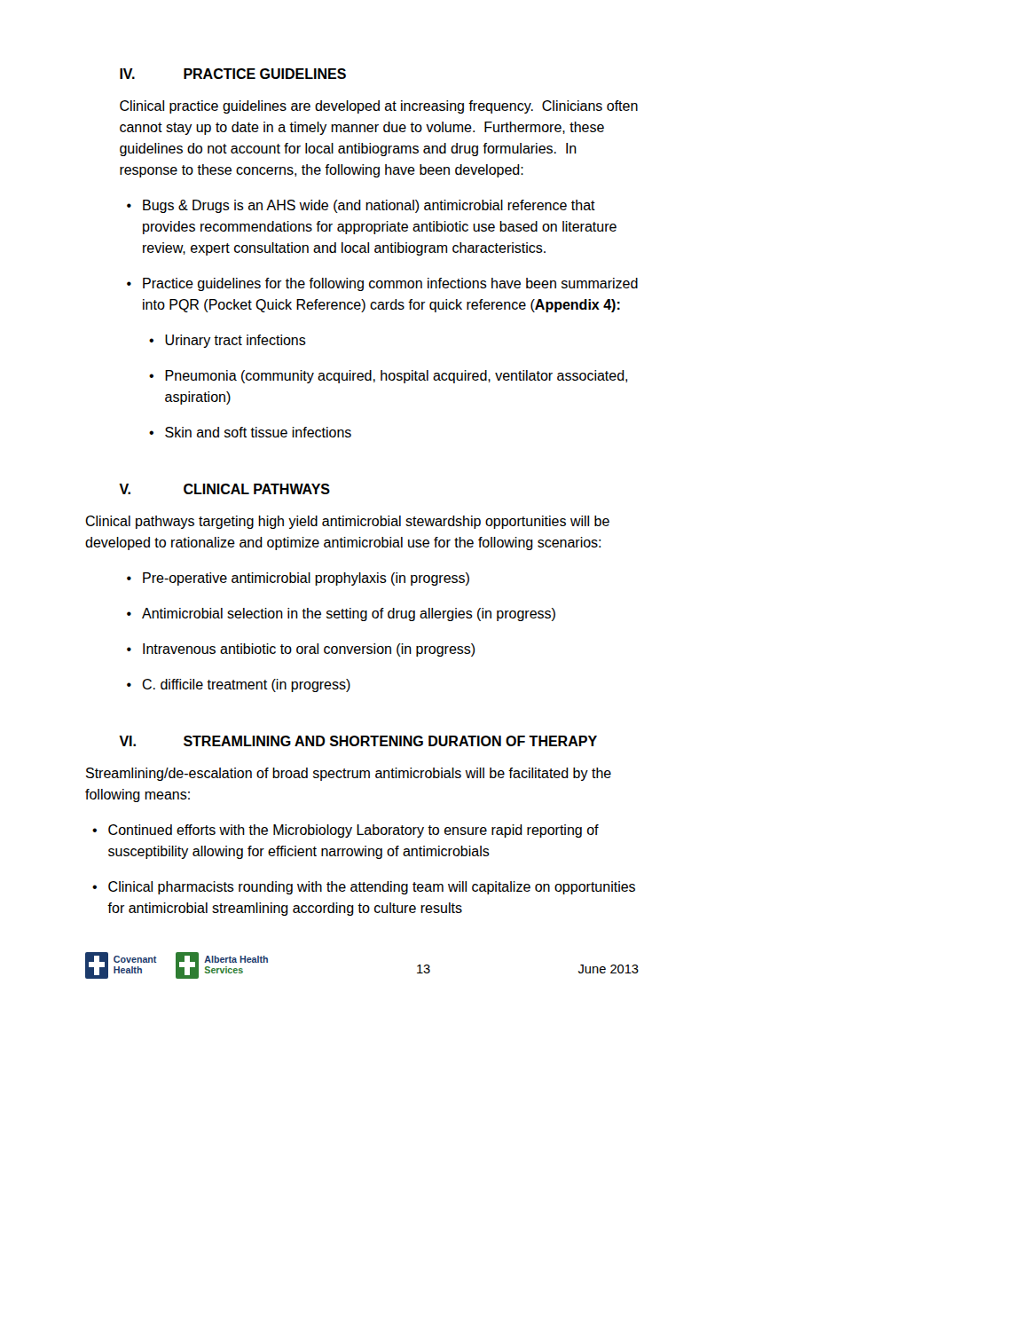IV. PRACTICE GUIDELINES
Clinical practice guidelines are developed at increasing frequency. Clinicians often cannot stay up to date in a timely manner due to volume. Furthermore, these guidelines do not account for local antibiograms and drug formularies. In response to these concerns, the following have been developed:
Bugs & Drugs is an AHS wide (and national) antimicrobial reference that provides recommendations for appropriate antibiotic use based on literature review, expert consultation and local antibiogram characteristics.
Practice guidelines for the following common infections have been summarized into PQR (Pocket Quick Reference) cards for quick reference (Appendix 4):
Urinary tract infections
Pneumonia (community acquired, hospital acquired, ventilator associated, aspiration)
Skin and soft tissue infections
V. CLINICAL PATHWAYS
Clinical pathways targeting high yield antimicrobial stewardship opportunities will be developed to rationalize and optimize antimicrobial use for the following scenarios:
Pre-operative antimicrobial prophylaxis (in progress)
Antimicrobial selection in the setting of drug allergies (in progress)
Intravenous antibiotic to oral conversion (in progress)
C. difficile treatment (in progress)
VI. STREAMLINING AND SHORTENING DURATION OF THERAPY
Streamlining/de-escalation of broad spectrum antimicrobials will be facilitated by the following means:
Continued efforts with the Microbiology Laboratory to ensure rapid reporting of susceptibility allowing for efficient narrowing of antimicrobials
Clinical pharmacists rounding with the attending team will capitalize on opportunities for antimicrobial streamlining according to culture results
Covenant
Health
Alberta Health
Services
13
June 2013